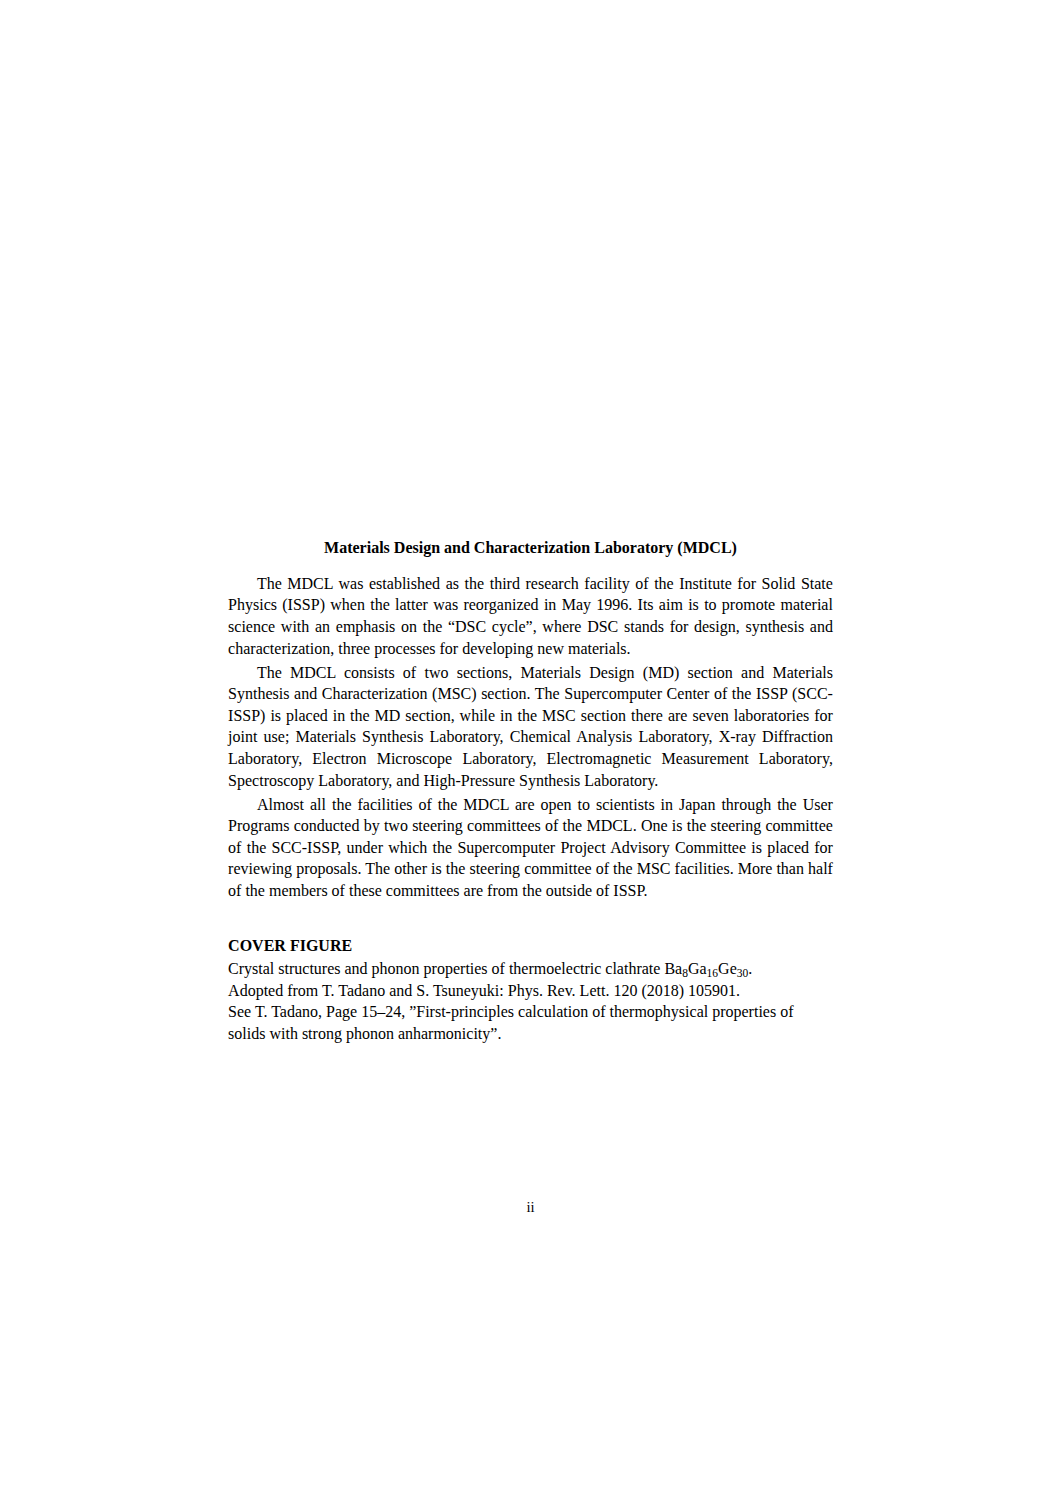Materials Design and Characterization Laboratory (MDCL)
The MDCL was established as the third research facility of the Institute for Solid State Physics (ISSP) when the latter was reorganized in May 1996. Its aim is to promote material science with an emphasis on the “DSC cycle”, where DSC stands for design, synthesis and characterization, three processes for developing new materials.
The MDCL consists of two sections, Materials Design (MD) section and Materials Synthesis and Characterization (MSC) section. The Supercomputer Center of the ISSP (SCC-ISSP) is placed in the MD section, while in the MSC section there are seven laboratories for joint use; Materials Synthesis Laboratory, Chemical Analysis Laboratory, X-ray Diffraction Laboratory, Electron Microscope Laboratory, Electromagnetic Measurement Laboratory, Spectroscopy Laboratory, and High-Pressure Synthesis Laboratory.
Almost all the facilities of the MDCL are open to scientists in Japan through the User Programs conducted by two steering committees of the MDCL. One is the steering committee of the SCC-ISSP, under which the Supercomputer Project Advisory Committee is placed for reviewing proposals. The other is the steering committee of the MSC facilities. More than half of the members of these committees are from the outside of ISSP.
COVER FIGURE
Crystal structures and phonon properties of thermoelectric clathrate Ba8Ga16Ge30. Adopted from T. Tadano and S. Tsuneyuki: Phys. Rev. Lett. 120 (2018) 105901. See T. Tadano, Page 15–24, ”First-principles calculation of thermophysical properties of solids with strong phonon anharmonicity”.
ii